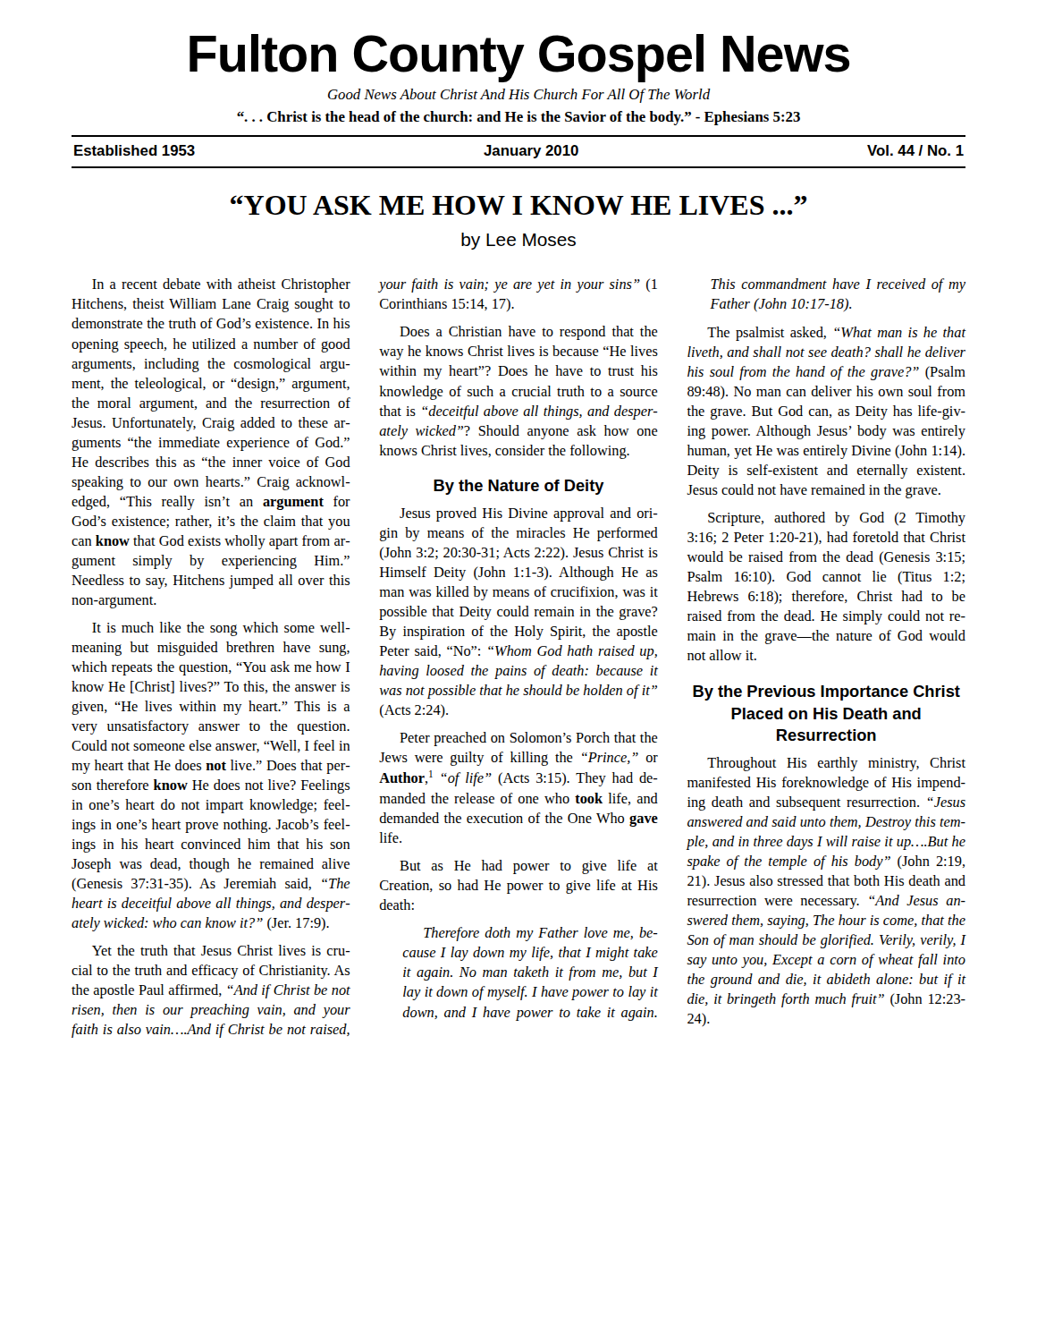Fulton County Gospel News
Good News About Christ And His Church For All Of The World
“. . . Christ is the head of the church: and He is the Savior of the body.” - Ephesians 5:23
Established 1953 January 2010 Vol. 44 / No. 1
“YOU ASK ME HOW I KNOW HE LIVES ...”
by Lee Moses
In a recent debate with atheist Christopher Hitchens, theist William Lane Craig sought to demonstrate the truth of God’s existence. In his opening speech, he utilized a number of good arguments, including the cosmological argument, the teleological, or “design,” argument, the moral argument, and the resurrection of Jesus. Unfortunately, Craig added to these arguments “the immediate experience of God.” He describes this as “the inner voice of God speaking to our own hearts.” Craig acknowledged, “This really isn’t an argument for God’s existence; rather, it’s the claim that you can know that God exists wholly apart from argument simply by experiencing Him.” Needless to say, Hitchens jumped all over this non-argument.
It is much like the song which some well-meaning but misguided brethren have sung, which repeats the question, “You ask me how I know He [Christ] lives?” To this, the answer is given, “He lives within my heart.” This is a very unsatisfactory answer to the question. Could not someone else answer, “Well, I feel in my heart that He does not live.” Does that person therefore know He does not live? Feelings in one’s heart do not impart knowledge; feelings in one’s heart prove nothing. Jacob’s feelings in his heart convinced him that his son Joseph was dead, though he remained alive (Genesis 37:31-35). As Jeremiah said, “The heart is deceitful above all things, and desperately wicked: who can know it?” (Jer. 17:9).
Yet the truth that Jesus Christ lives is crucial to the truth and efficacy of Christianity. As the apostle Paul affirmed, “And if Christ be not risen, then is our preaching vain, and your faith is also vain….And if Christ be not raised, your faith is vain; ye are yet in your sins” (1 Corinthians 15:14, 17).
Does a Christian have to respond that the way he knows Christ lives is because “He lives within my heart”? Does he have to trust his knowledge of such a crucial truth to a source that is “deceitful above all things, and desperately wicked”? Should anyone ask how one knows Christ lives, consider the following.
By the Nature of Deity
Jesus proved His Divine approval and origin by means of the miracles He performed (John 3:2; 20:30-31; Acts 2:22). Jesus Christ is Himself Deity (John 1:1-3). Although He as man was killed by means of crucifixion, was it possible that Deity could remain in the grave? By inspiration of the Holy Spirit, the apostle Peter said, “No”: “Whom God hath raised up, having loosed the pains of death: because it was not possible that he should be holden of it” (Acts 2:24).
Peter preached on Solomon’s Porch that the Jews were guilty of killing the “Prince,” or Author,1 “of life” (Acts 3:15). They had demanded the release of one who took life, and demanded the execution of the One Who gave life.
But as He had power to give life at Creation, so had He power to give life at His death:
Therefore doth my Father love me, because I lay down my life, that I might take it again. No man taketh it from me, but I lay it down of myself. I have power to lay it down, and I have power to take it again. This commandment have I received of my Father (John 10:17-18).
The psalmist asked, “What man is he that liveth, and shall not see death? shall he deliver his soul from the hand of the grave?” (Psalm 89:48). No man can deliver his own soul from the grave. But God can, as Deity has life-giving power. Although Jesus’ body was entirely human, yet He was entirely Divine (John 1:14). Deity is self-existent and eternally existent. Jesus could not have remained in the grave.
Scripture, authored by God (2 Timothy 3:16; 2 Peter 1:20-21), had foretold that Christ would be raised from the dead (Genesis 3:15; Psalm 16:10). God cannot lie (Titus 1:2; Hebrews 6:18); therefore, Christ had to be raised from the dead. He simply could not remain in the grave—the nature of God would not allow it.
By the Previous Importance Christ Placed on His Death and Resurrection
Throughout His earthly ministry, Christ manifested His foreknowledge of His impending death and subsequent resurrection. “Jesus answered and said unto them, Destroy this temple, and in three days I will raise it up….But he spake of the temple of his body” (John 2:19, 21). Jesus also stressed that both His death and resurrection were necessary. “And Jesus answered them, saying, The hour is come, that the Son of man should be glorified. Verily, verily, I say unto you, Except a corn of wheat fall into the ground and die, it abideth alone: but if it die, it bringeth forth much fruit” (John 12:23-24).